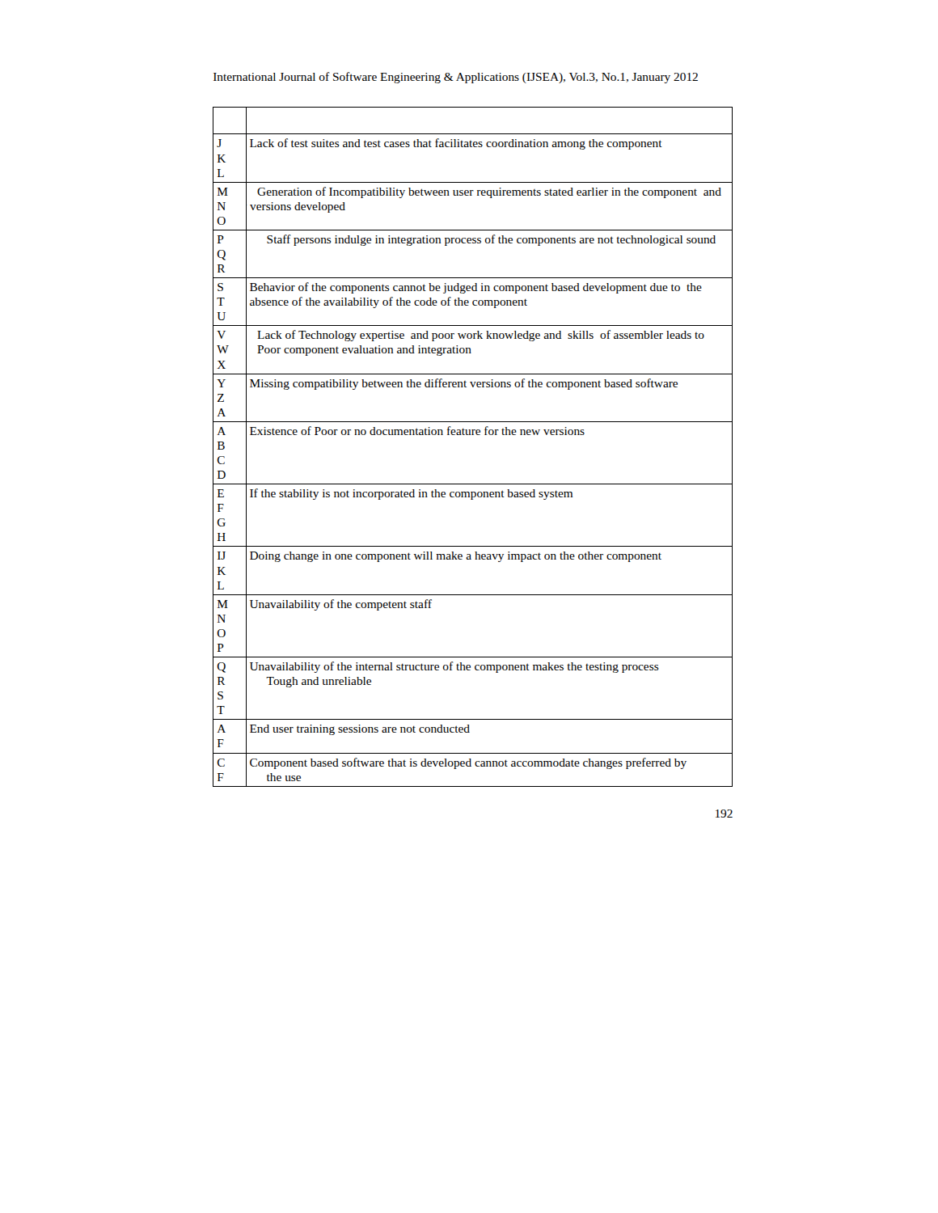International Journal of Software Engineering & Applications (IJSEA), Vol.3, No.1, January 2012
| J K L | Lack of test suites and test cases that facilitates coordination among the component |
| M N O | Generation of Incompatibility between user requirements stated earlier in the component and new versions developed |
| P Q R | Staff persons indulge in integration process of the components are not technological sound |
| S T U | Behavior of the components cannot be judged in component based development due to the absence of the availability of the code of the component |
| V W X | Lack of Technology expertise and poor work knowledge and skills of assembler leads to Poor component evaluation and integration |
| Y Z A | Missing compatibility between the different versions of the component based software |
| A B C D | Existence of Poor or no documentation feature for the new versions |
| E F G H | If the stability is not incorporated in the component based system |
| IJ K L | Doing change in one component will make a heavy impact on the other component |
| M N O P | Unavailability of the competent staff |
| Q R S T | Unavailability of the internal structure of the component makes the testing process Tough and unreliable |
| A F | End user training sessions are not conducted |
| C F | Component based software that is developed cannot accommodate changes preferred by the use |
192